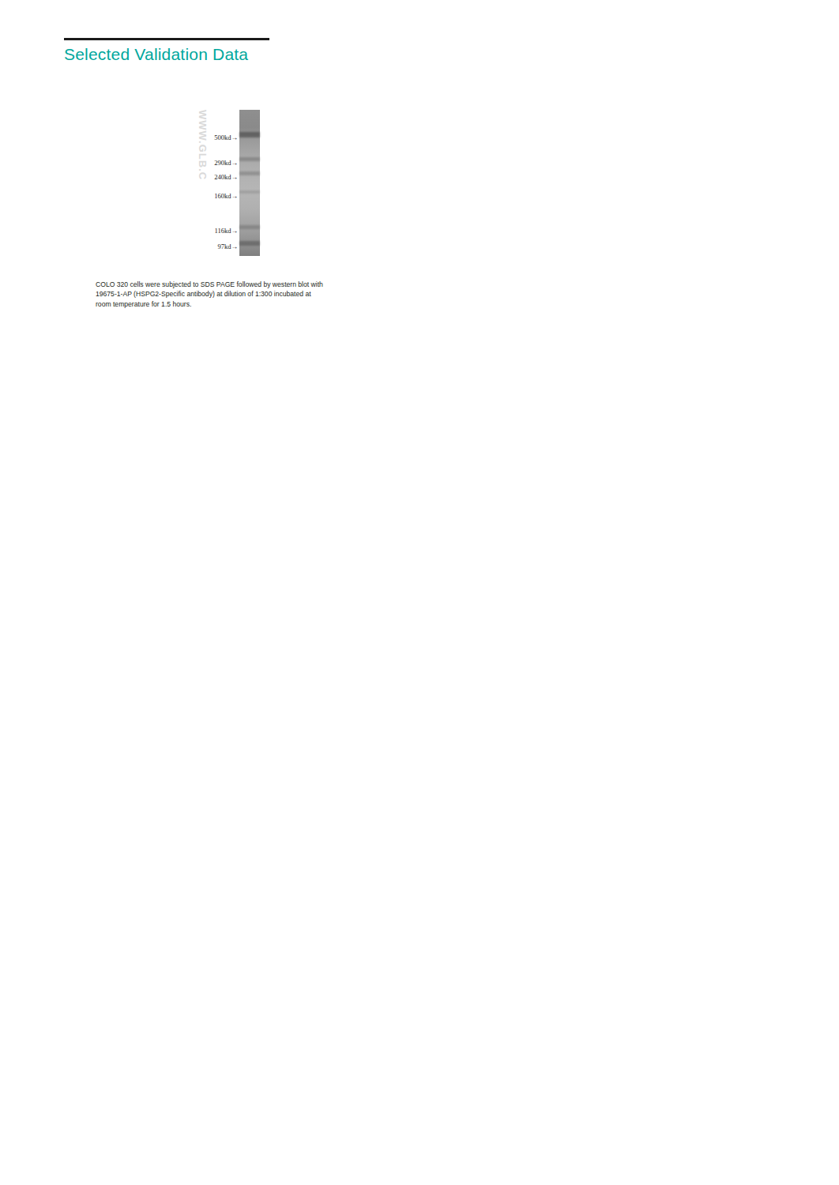Selected Validation Data
WWW.GLB.C
500kd→ 290kd→ 240kd→ 160kd→ 116kd→ 97kd→
COLO 320 cells were subjected to SDS PAGE followed by western blot with 19675-1-AP (HSPG2-Specific antibody) at dilution of 1:300 incubated at room temperature for 1.5 hours.